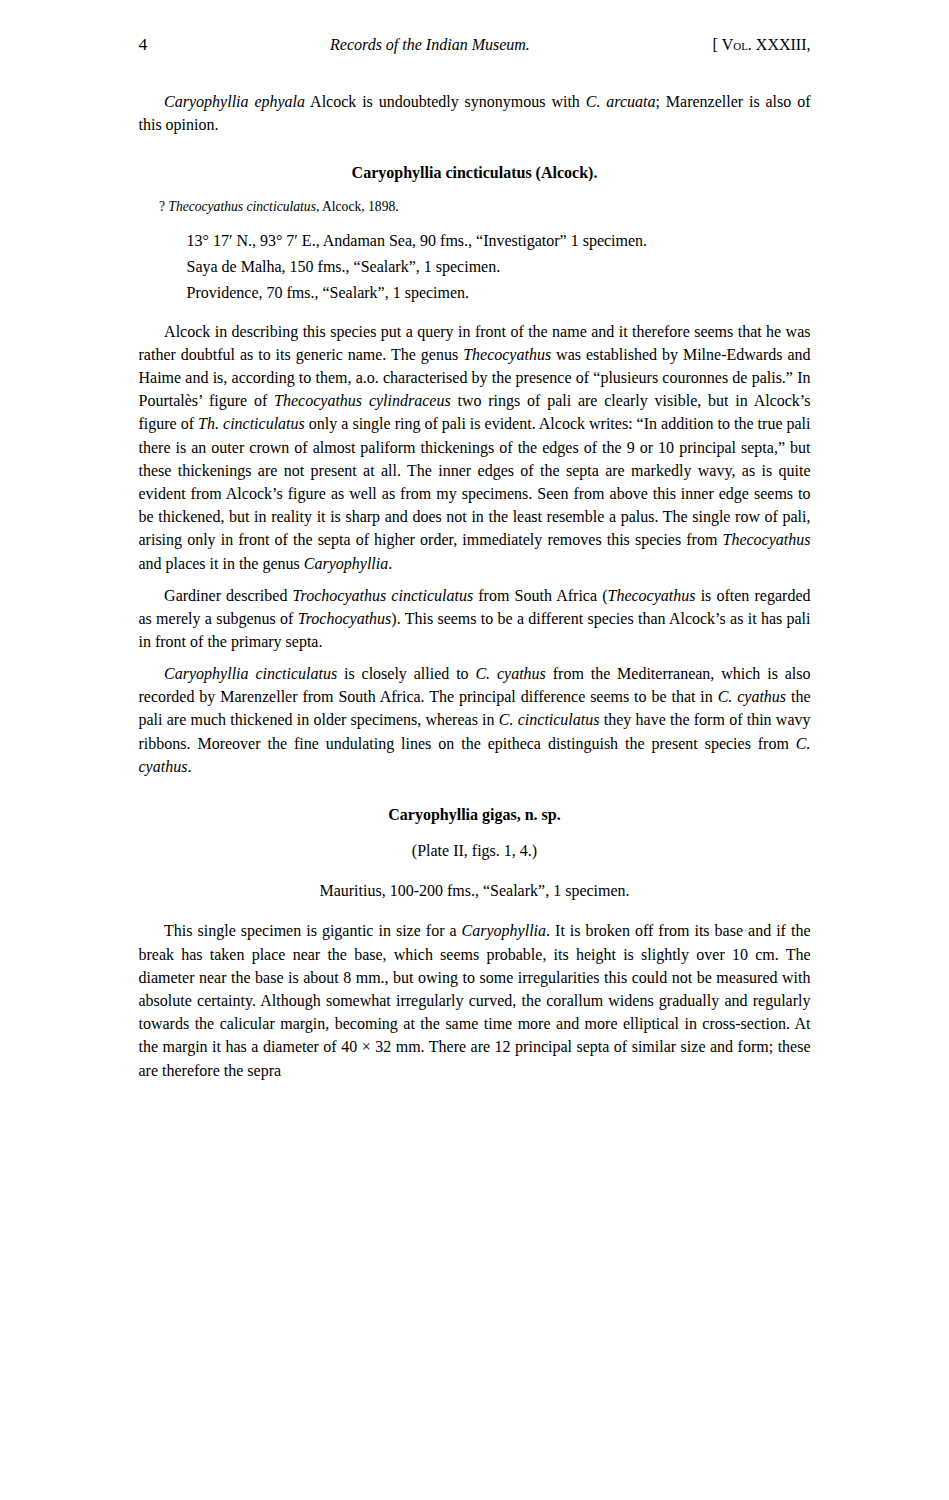4 Records of the Indian Museum. [ Vol. XXXIII,
Caryophyllia ephyala Alcock is undoubtedly synonymous with C. arcuata; Marenzeller is also of this opinion.
Caryophyllia cincticulatus (Alcock).
? Thecocyathus cincticulatus, Alcock, 1898.
13° 17′ N., 93° 7′ E., Andaman Sea, 90 fms., “Investigator” 1 specimen.
Saya de Malha, 150 fms., “Sealark”, 1 specimen.
Providence, 70 fms., “Sealark”, 1 specimen.
Alcock in describing this species put a query in front of the name and it therefore seems that he was rather doubtful as to its generic name. The genus Thecocyathus was established by Milne-Edwards and Haime and is, according to them, a.o. characterised by the presence of “plusieurs couronnes de palis.” In Pourtalès’ figure of Thecocyathus cylindraceus two rings of pali are clearly visible, but in Alcock’s figure of Th. cincticulatus only a single ring of pali is evident. Alcock writes: “In addition to the true pali there is an outer crown of almost paliform thickenings of the edges of the 9 or 10 principal septa,” but these thickenings are not present at all. The inner edges of the septa are markedly wavy, as is quite evident from Alcock’s figure as well as from my specimens. Seen from above this inner edge seems to be thickened, but in reality it is sharp and does not in the least resemble a palus. The single row of pali, arising only in front of the septa of higher order, immediately removes this species from Thecocyathus and places it in the genus Caryophyllia.
Gardiner described Trochocyathus cincticulatus from South Africa (Thecocyathus is often regarded as merely a subgenus of Trochocyathus). This seems to be a different species than Alcock’s as it has pali in front of the primary septa.
Caryophyllia cincticulatus is closely allied to C. cyathus from the Mediterranean, which is also recorded by Marenzeller from South Africa. The principal difference seems to be that in C. cyathus the pali are much thickened in older specimens, whereas in C. cincticulatus they have the form of thin wavy ribbons. Moreover the fine undulating lines on the epitheca distinguish the present species from C. cyathus.
Caryophyllia gigas, n. sp.
(Plate II, figs. 1, 4.)
Mauritius, 100-200 fms., “Sealark”, 1 specimen.
This single specimen is gigantic in size for a Caryophyllia. It is broken off from its base and if the break has taken place near the base, which seems probable, its height is slightly over 10 cm. The diameter near the base is about 8 mm., but owing to some irregularities this could not be measured with absolute certainty. Although somewhat irregularly curved, the corallum widens gradually and regularly towards the calicular margin, becoming at the same time more and more elliptical in cross-section. At the margin it has a diameter of 40 × 32 mm. There are 12 principal septa of similar size and form; these are therefore the sepra